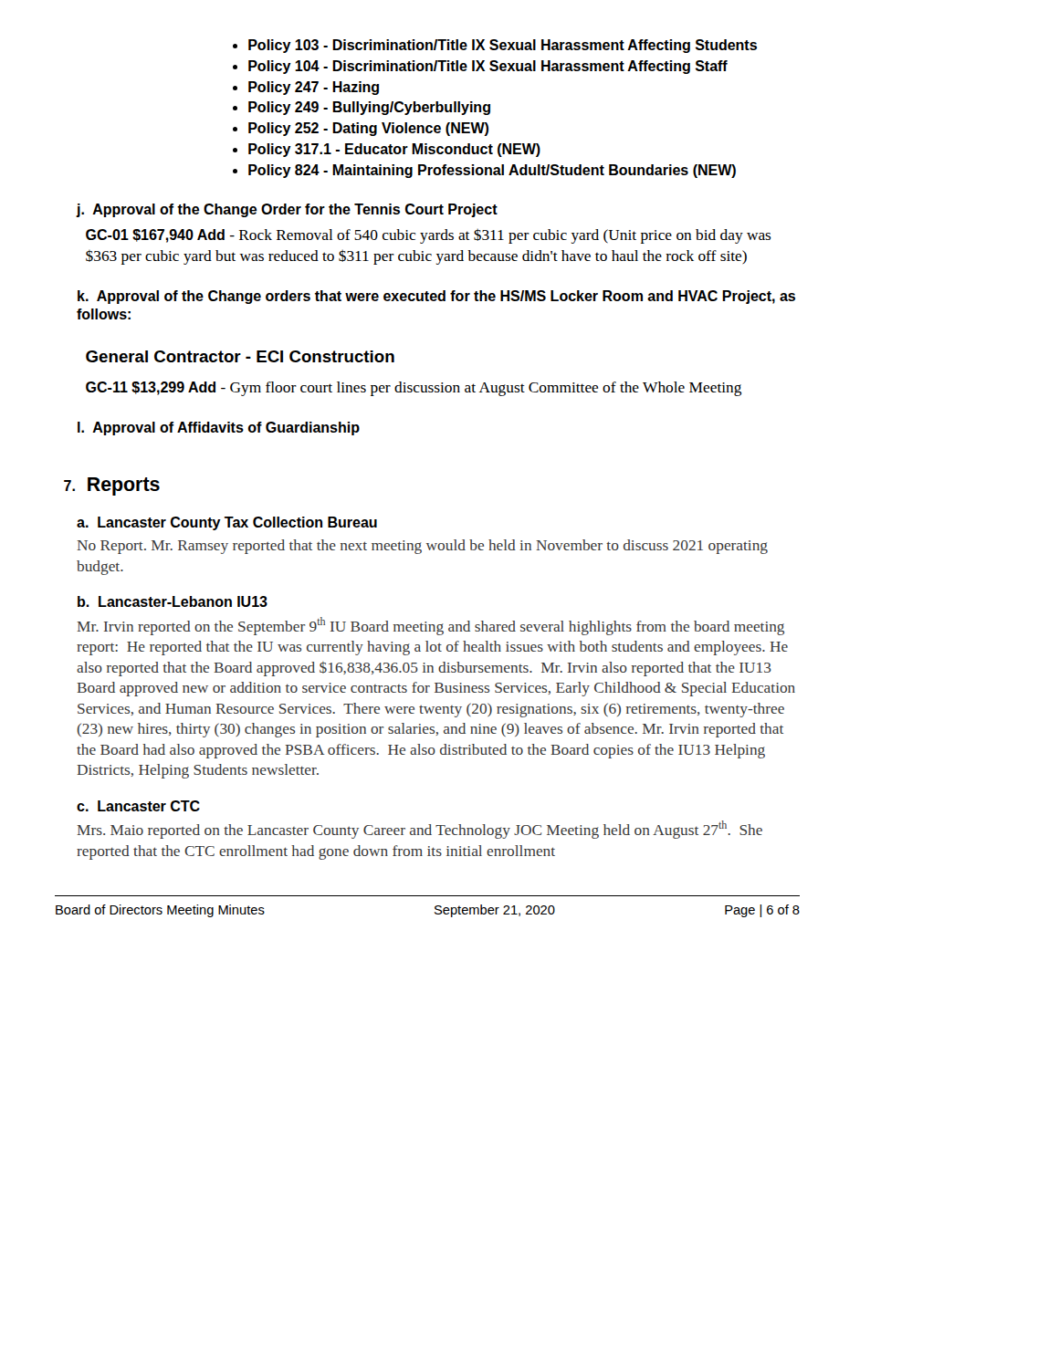Policy 103 - Discrimination/Title IX Sexual Harassment Affecting Students
Policy 104 - Discrimination/Title IX Sexual Harassment Affecting Staff
Policy 247 - Hazing
Policy 249 - Bullying/Cyberbullying
Policy 252 - Dating Violence (NEW)
Policy 317.1 - Educator Misconduct (NEW)
Policy 824 - Maintaining Professional Adult/Student Boundaries (NEW)
j. Approval of the Change Order for the Tennis Court Project
GC-01 $167,940 Add - Rock Removal of 540 cubic yards at $311 per cubic yard (Unit price on bid day was $363 per cubic yard but was reduced to $311 per cubic yard because didn't have to haul the rock off site)
k. Approval of the Change orders that were executed for the HS/MS Locker Room and HVAC Project, as follows:
General Contractor - ECI Construction
GC-11 $13,299 Add - Gym floor court lines per discussion at August Committee of the Whole Meeting
l. Approval of Affidavits of Guardianship
7. Reports
a. Lancaster County Tax Collection Bureau
No Report. Mr. Ramsey reported that the next meeting would be held in November to discuss 2021 operating budget.
b. Lancaster-Lebanon IU13
Mr. Irvin reported on the September 9th IU Board meeting and shared several highlights from the board meeting report: He reported that the IU was currently having a lot of health issues with both students and employees. He also reported that the Board approved $16,838,436.05 in disbursements. Mr. Irvin also reported that the IU13 Board approved new or addition to service contracts for Business Services, Early Childhood & Special Education Services, and Human Resource Services. There were twenty (20) resignations, six (6) retirements, twenty-three (23) new hires, thirty (30) changes in position or salaries, and nine (9) leaves of absence. Mr. Irvin reported that the Board had also approved the PSBA officers. He also distributed to the Board copies of the IU13 Helping Districts, Helping Students newsletter.
c. Lancaster CTC
Mrs. Maio reported on the Lancaster County Career and Technology JOC Meeting held on August 27th. She reported that the CTC enrollment had gone down from its initial enrollment
Board of Directors Meeting Minutes
September 21, 2020
Page | 6 of 8